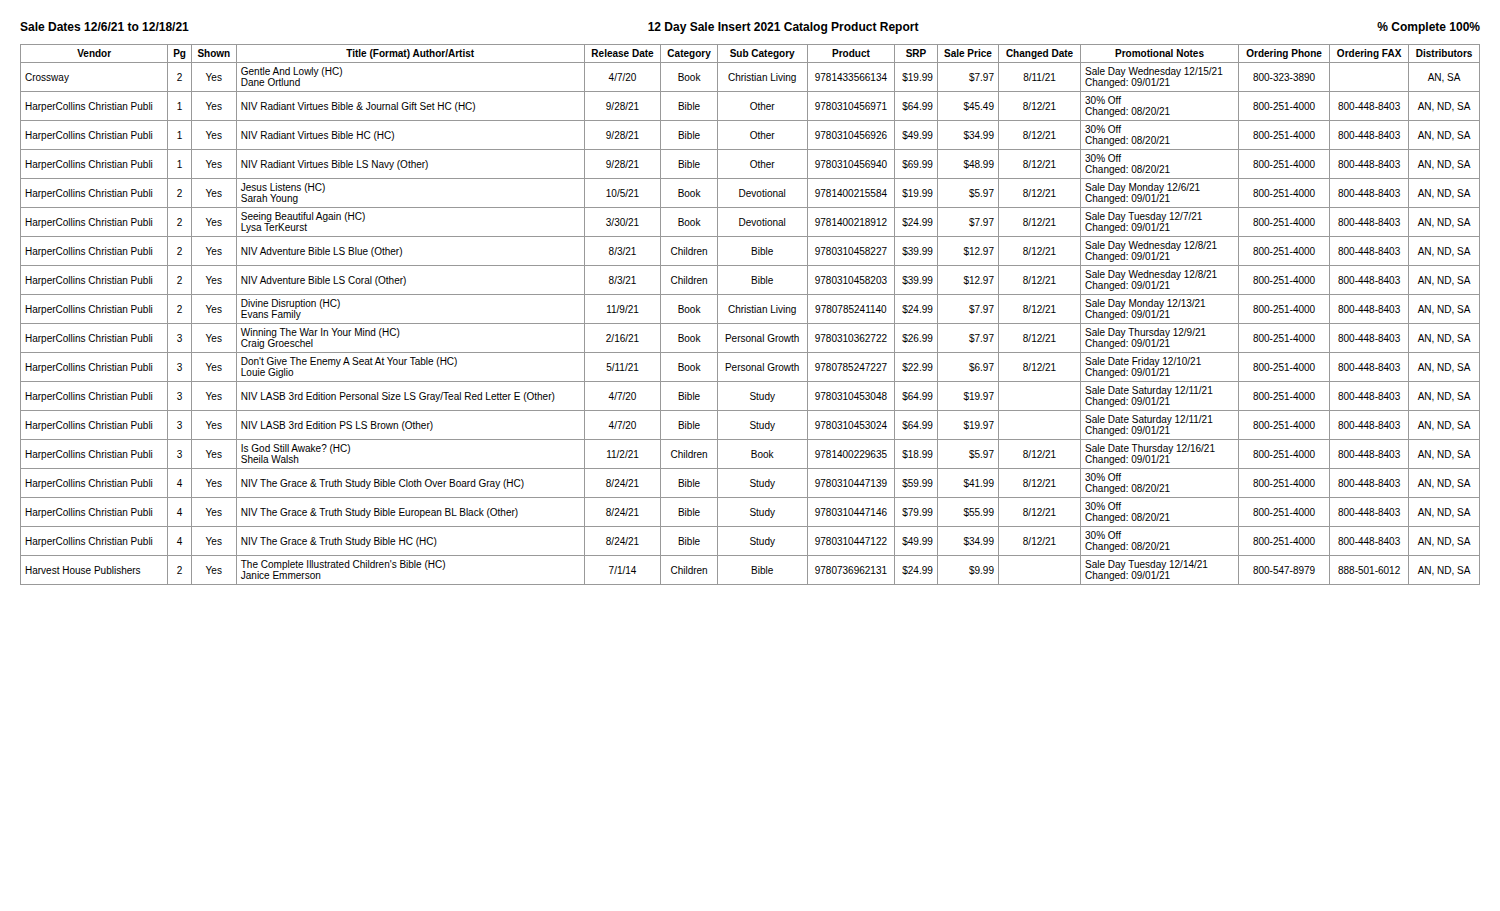Sale Dates 12/6/21 to 12/18/21 12 Day Sale Insert 2021 Catalog Product Report % Complete 100%
| Vendor | Pg | Shown | Title (Format) Author/Artist | Release Date | Category | Sub Category | Product | SRP | Sale Price | Changed Date | Promotional Notes | Ordering Phone | Ordering FAX | Distributors |
| --- | --- | --- | --- | --- | --- | --- | --- | --- | --- | --- | --- | --- | --- | --- |
| Crossway | 2 | Yes | Gentle And Lowly (HC) Dane Ortlund | 4/7/20 | Book | Christian Living | 9781433566134 | $19.99 | $7.97 | 8/11/21 | Sale Day Wednesday 12/15/21 Changed: 09/01/21 | 800-323-3890 | | AN, SA |
| HarperCollins Christian Publi | 1 | Yes | NIV Radiant Virtues Bible & Journal Gift Set HC (HC) | 9/28/21 | Bible | Other | 9780310456971 | $64.99 | $45.49 | 8/12/21 | 30% Off Changed: 08/20/21 | 800-251-4000 | 800-448-8403 | AN, ND, SA |
| HarperCollins Christian Publi | 1 | Yes | NIV Radiant Virtues Bible HC (HC) | 9/28/21 | Bible | Other | 9780310456926 | $49.99 | $34.99 | 8/12/21 | 30% Off Changed: 08/20/21 | 800-251-4000 | 800-448-8403 | AN, ND, SA |
| HarperCollins Christian Publi | 1 | Yes | NIV Radiant Virtues Bible LS Navy (Other) | 9/28/21 | Bible | Other | 9780310456940 | $69.99 | $48.99 | 8/12/21 | 30% Off Changed: 08/20/21 | 800-251-4000 | 800-448-8403 | AN, ND, SA |
| HarperCollins Christian Publi | 2 | Yes | Jesus Listens (HC) Sarah Young | 10/5/21 | Book | Devotional | 9781400215584 | $19.99 | $5.97 | 8/12/21 | Sale Day Monday 12/6/21 Changed: 09/01/21 | 800-251-4000 | 800-448-8403 | AN, ND, SA |
| HarperCollins Christian Publi | 2 | Yes | Seeing Beautiful Again (HC) Lysa TerKeurst | 3/30/21 | Book | Devotional | 9781400218912 | $24.99 | $7.97 | 8/12/21 | Sale Day Tuesday 12/7/21 Changed: 09/01/21 | 800-251-4000 | 800-448-8403 | AN, ND, SA |
| HarperCollins Christian Publi | 2 | Yes | NIV Adventure Bible LS Blue (Other) | 8/3/21 | Children | Bible | 9780310458227 | $39.99 | $12.97 | 8/12/21 | Sale Day Wednesday 12/8/21 Changed: 09/01/21 | 800-251-4000 | 800-448-8403 | AN, ND, SA |
| HarperCollins Christian Publi | 2 | Yes | NIV Adventure Bible LS Coral (Other) | 8/3/21 | Children | Bible | 9780310458203 | $39.99 | $12.97 | 8/12/21 | Sale Day Wednesday 12/8/21 Changed: 09/01/21 | 800-251-4000 | 800-448-8403 | AN, ND, SA |
| HarperCollins Christian Publi | 2 | Yes | Divine Disruption (HC) Evans Family | 11/9/21 | Book | Christian Living | 9780785241140 | $24.99 | $7.97 | 8/12/21 | Sale Day Monday 12/13/21 Changed: 09/01/21 | 800-251-4000 | 800-448-8403 | AN, ND, SA |
| HarperCollins Christian Publi | 3 | Yes | Winning The War In Your Mind (HC) Craig Groeschel | 2/16/21 | Book | Personal Growth | 9780310362722 | $26.99 | $7.97 | 8/12/21 | Sale Day Thursday 12/9/21 Changed: 09/01/21 | 800-251-4000 | 800-448-8403 | AN, ND, SA |
| HarperCollins Christian Publi | 3 | Yes | Don't Give The Enemy A Seat At Your Table (HC) Louie Giglio | 5/11/21 | Book | Personal Growth | 9780785247227 | $22.99 | $6.97 | 8/12/21 | Sale Date Friday 12/10/21 Changed: 09/01/21 | 800-251-4000 | 800-448-8403 | AN, ND, SA |
| HarperCollins Christian Publi | 3 | Yes | NIV LASB 3rd Edition Personal Size LS Gray/Teal Red Letter E (Other) | 4/7/20 | Bible | Study | 9780310453048 | $64.99 | $19.97 | | Sale Date Saturday 12/11/21 Changed: 09/01/21 | 800-251-4000 | 800-448-8403 | AN, ND, SA |
| HarperCollins Christian Publi | 3 | Yes | NIV LASB 3rd Edition PS LS Brown (Other) | 4/7/20 | Bible | Study | 9780310453024 | $64.99 | $19.97 | | Sale Date Saturday 12/11/21 Changed: 09/01/21 | 800-251-4000 | 800-448-8403 | AN, ND, SA |
| HarperCollins Christian Publi | 3 | Yes | Is God Still Awake? (HC) Sheila Walsh | 11/2/21 | Children | Book | 9781400229635 | $18.99 | $5.97 | 8/12/21 | Sale Date Thursday 12/16/21 Changed: 09/01/21 | 800-251-4000 | 800-448-8403 | AN, ND, SA |
| HarperCollins Christian Publi | 4 | Yes | NIV The Grace & Truth Study Bible Cloth Over Board Gray (HC) | 8/24/21 | Bible | Study | 9780310447139 | $59.99 | $41.99 | 8/12/21 | 30% Off Changed: 08/20/21 | 800-251-4000 | 800-448-8403 | AN, ND, SA |
| HarperCollins Christian Publi | 4 | Yes | NIV The Grace & Truth Study Bible European BL Black (Other) | 8/24/21 | Bible | Study | 9780310447146 | $79.99 | $55.99 | 8/12/21 | 30% Off Changed: 08/20/21 | 800-251-4000 | 800-448-8403 | AN, ND, SA |
| HarperCollins Christian Publi | 4 | Yes | NIV The Grace & Truth Study Bible HC (HC) | 8/24/21 | Bible | Study | 9780310447122 | $49.99 | $34.99 | 8/12/21 | 30% Off Changed: 08/20/21 | 800-251-4000 | 800-448-8403 | AN, ND, SA |
| Harvest House Publishers | 2 | Yes | The Complete Illustrated Children's Bible (HC) Janice Emmerson | 7/1/14 | Children | Bible | 9780736962131 | $24.99 | $9.99 | | Sale Day Tuesday 12/14/21 Changed: 09/01/21 | 800-547-8979 | 888-501-6012 | AN, ND, SA |